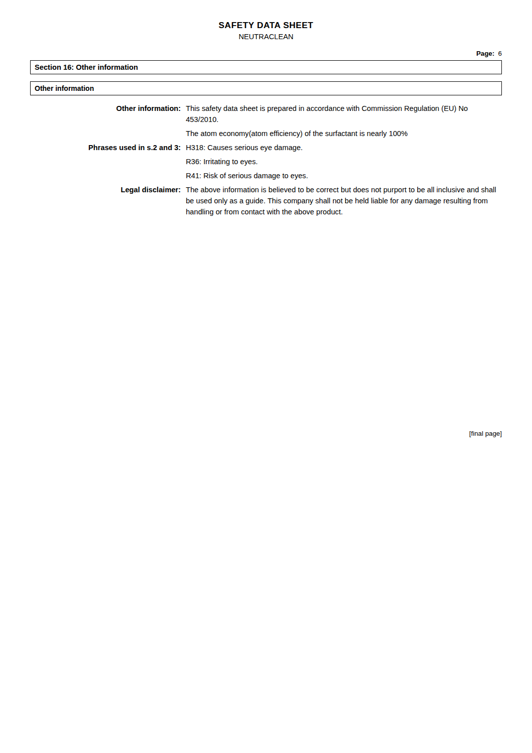SAFETY DATA SHEET
NEUTRACLEAN
Page: 6
Section 16: Other information
Other information
| Other information: | This safety data sheet is prepared in accordance with Commission Regulation (EU) No 453/2010. |
| | The atom economy(atom efficiency) of the surfactant is nearly 100% |
| Phrases used in s.2 and 3: | H318: Causes serious eye damage. |
| | R36: Irritating to eyes. |
| | R41: Risk of serious damage to eyes. |
| Legal disclaimer: | The above information is believed to be correct but does not purport to be all inclusive and shall be used only as a guide. This company shall not be held liable for any damage resulting from handling or from contact with the above product. |
[final page]